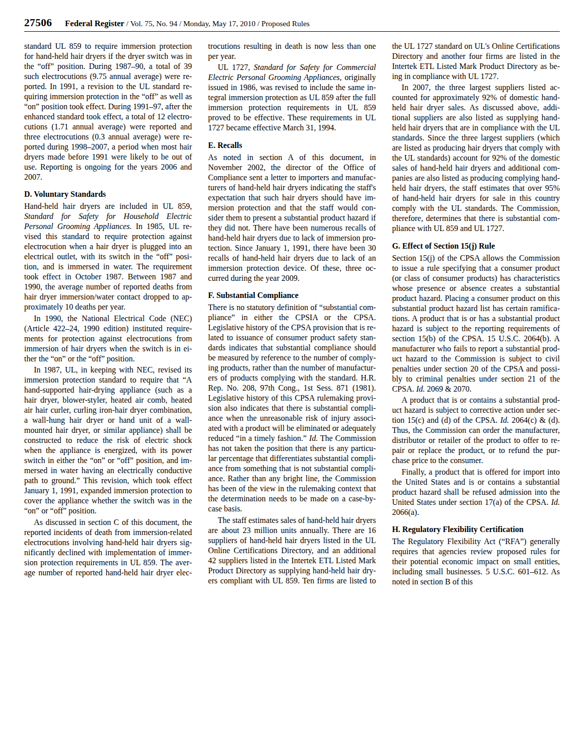27506 Federal Register / Vol. 75, No. 94 / Monday, May 17, 2010 / Proposed Rules
standard UL 859 to require immersion protection for hand-held hair dryers if the dryer switch was in the “off” position. During 1987–90, a total of 39 such electrocutions (9.75 annual average) were reported. In 1991, a revision to the UL standard requiring immersion protection in the “off” as well as “on” position took effect. During 1991–97, after the enhanced standard took effect, a total of 12 electrocutions (1.71 annual average) were reported and three electrocutions (0.3 annual average) were reported during 1998–2007, a period when most hair dryers made before 1991 were likely to be out of use. Reporting is ongoing for the years 2006 and 2007.
D. Voluntary Standards
Hand-held hair dryers are included in UL 859, Standard for Safety for Household Electric Personal Grooming Appliances. In 1985, UL revised this standard to require protection against electrocution when a hair dryer is plugged into an electrical outlet, with its switch in the “off” position, and is immersed in water. The requirement took effect in October 1987. Between 1987 and 1990, the average number of reported deaths from hair dryer immersion/water contact dropped to approximately 10 deaths per year.
In 1990, the National Electrical Code (NEC) (Article 422–24, 1990 edition) instituted requirements for protection against electrocutions from immersion of hair dryers when the switch is in either the “on” or the “off” position.
In 1987, UL, in keeping with NEC, revised its immersion protection standard to require that “A hand-supported hair-drying appliance (such as a hair dryer, blower-styler, heated air comb, heated air hair curler, curling iron-hair dryer combination, a wall-hung hair dryer or hand unit of a wall-mounted hair dryer, or similar appliance) shall be constructed to reduce the risk of electric shock when the appliance is energized, with its power switch in either the “on” or “off” position, and immersed in water having an electrically conductive path to ground.” This revision, which took effect January 1, 1991, expanded immersion protection to cover the appliance whether the switch was in the “on” or “off” position.
As discussed in section C of this document, the reported incidents of death from immersion-related electrocutions involving hand-held hair dryers significantly declined with implementation of immersion protection requirements in UL 859. The average number of reported hand-held hair dryer electrocutions resulting in death is now less than one per year.
UL 1727, Standard for Safety for Commercial Electric Personal Grooming Appliances, originally issued in 1986, was revised to include the same integral immersion protection as UL 859 after the full immersion protection requirements in UL 859 proved to be effective. These requirements in UL 1727 became effective March 31, 1994.
E. Recalls
As noted in section A of this document, in November 2002, the director of the Office of Compliance sent a letter to importers and manufacturers of hand-held hair dryers indicating the staff's expectation that such hair dryers should have immersion protection and that the staff would consider them to present a substantial product hazard if they did not. There have been numerous recalls of hand-held hair dryers due to lack of immersion protection. Since January 1, 1991, there have been 30 recalls of hand-held hair dryers due to lack of an immersion protection device. Of these, three occurred during the year 2009.
F. Substantial Compliance
There is no statutory definition of “substantial compliance” in either the CPSIA or the CPSA. Legislative history of the CPSA provision that is related to issuance of consumer product safety standards indicates that substantial compliance should be measured by reference to the number of complying products, rather than the number of manufacturers of products complying with the standard. H.R. Rep. No. 208, 97th Cong., 1st Sess. 871 (1981). Legislative history of this CPSA rulemaking provision also indicates that there is substantial compliance when the unreasonable risk of injury associated with a product will be eliminated or adequately reduced “in a timely fashion.” Id. The Commission has not taken the position that there is any particular percentage that differentiates substantial compliance from something that is not substantial compliance. Rather than any bright line, the Commission has been of the view in the rulemaking context that the determination needs to be made on a case-by-case basis.
The staff estimates sales of hand-held hair dryers are about 23 million units annually. There are 16 suppliers of hand-held hair dryers listed in the UL Online Certifications Directory, and an additional 42 suppliers listed in the Intertek ETL Listed Mark Product Directory as supplying hand-held hair dryers compliant with UL 859. Ten firms are listed to the UL 1727 standard on UL's Online Certifications Directory and another four firms are listed in the Intertek ETL Listed Mark Product Directory as being in compliance with UL 1727.
In 2007, the three largest suppliers listed accounted for approximately 92% of domestic hand-held hair dryer sales. As discussed above, additional suppliers are also listed as supplying hand-held hair dryers that are in compliance with the UL standards. Since the three largest suppliers (which are listed as producing hair dryers that comply with the UL standards) account for 92% of the domestic sales of hand-held hair dryers and additional companies are also listed as producing complying hand-held hair dryers, the staff estimates that over 95% of hand-held hair dryers for sale in this country comply with the UL standards. The Commission, therefore, determines that there is substantial compliance with UL 859 and UL 1727.
G. Effect of Section 15(j) Rule
Section 15(j) of the CPSA allows the Commission to issue a rule specifying that a consumer product (or class of consumer products) has characteristics whose presence or absence creates a substantial product hazard. Placing a consumer product on this substantial product hazard list has certain ramifications. A product that is or has a substantial product hazard is subject to the reporting requirements of section 15(b) of the CPSA. 15 U.S.C. 2064(b). A manufacturer who fails to report a substantial product hazard to the Commission is subject to civil penalties under section 20 of the CPSA and possibly to criminal penalties under section 21 of the CPSA. Id. 2069 & 2070.
A product that is or contains a substantial product hazard is subject to corrective action under section 15(c) and (d) of the CPSA. Id. 2064(c) & (d). Thus, the Commission can order the manufacturer, distributor or retailer of the product to offer to repair or replace the product, or to refund the purchase price to the consumer.
Finally, a product that is offered for import into the United States and is or contains a substantial product hazard shall be refused admission into the United States under section 17(a) of the CPSA. Id. 2066(a).
H. Regulatory Flexibility Certification
The Regulatory Flexibility Act (“RFA”) generally requires that agencies review proposed rules for their potential economic impact on small entities, including small businesses. 5 U.S.C. 601–612. As noted in section B of this